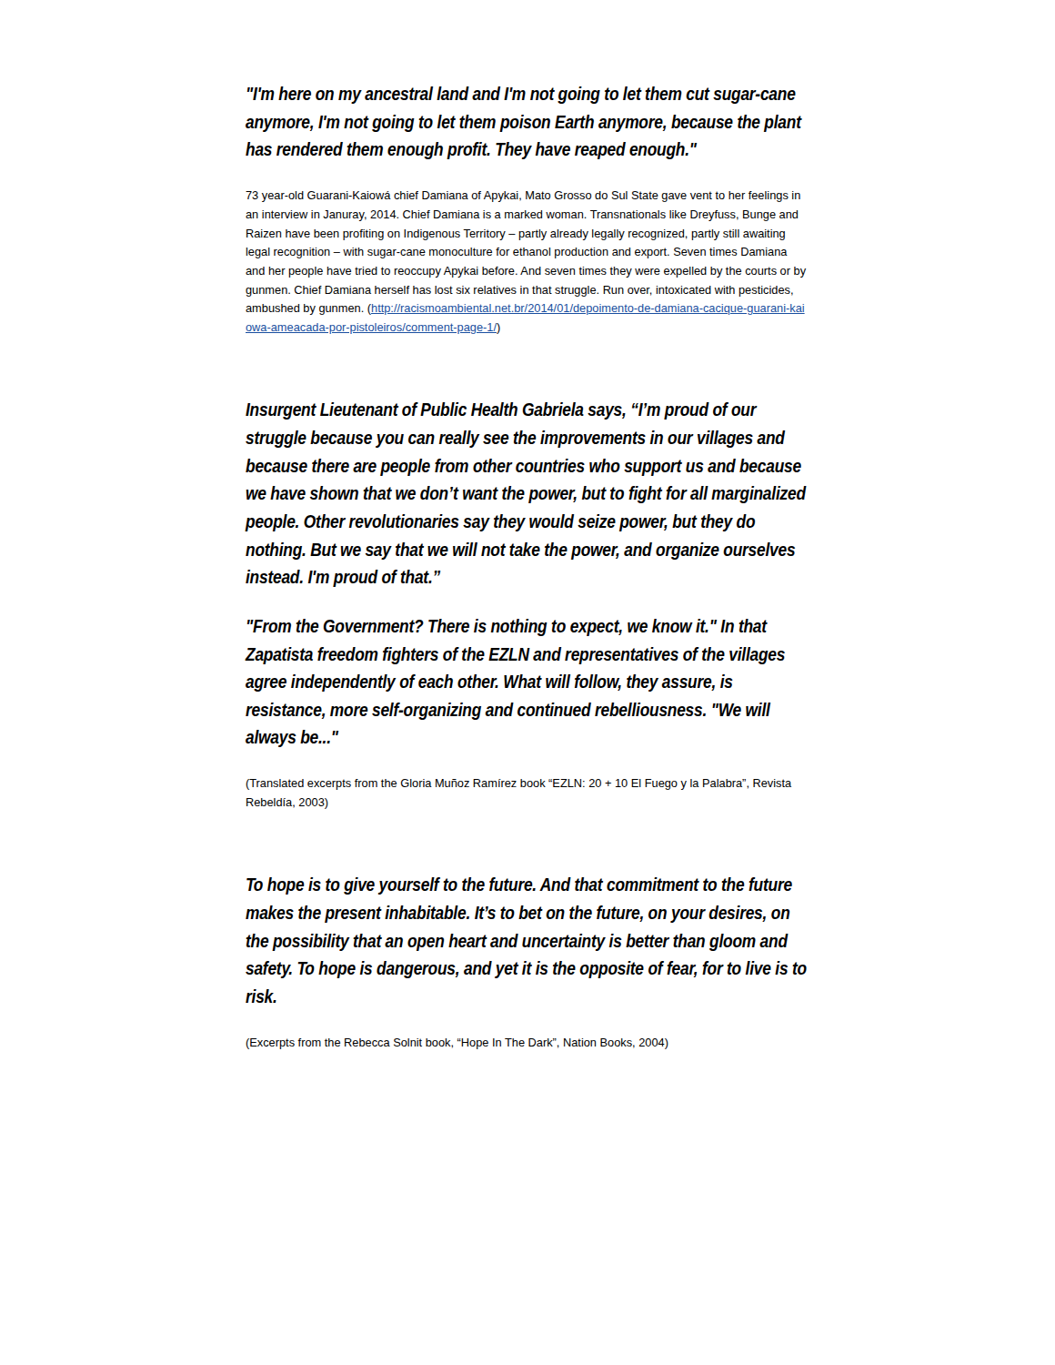"I'm here on my ancestral land and I'm not going to let them cut sugar-cane anymore, I'm not going to let them poison Earth anymore, because the plant has rendered them enough profit. They have reaped enough."
73 year-old Guarani-Kaiowá chief Damiana of Apykai, Mato Grosso do Sul State gave vent to her feelings in an interview in Januray, 2014. Chief Damiana is a marked woman. Transnationals like Dreyfuss, Bunge and Raizen have been profiting on Indigenous Territory – partly already legally recognized, partly still awaiting legal recognition – with sugar-cane monoculture for ethanol production and export. Seven times Damiana and her people have tried to reoccupy Apykai before. And seven times they were expelled by the courts or by gunmen. Chief Damiana herself has lost six relatives in that struggle. Run over, intoxicated with pesticides, ambushed by gunmen. (http://racismoambiental.net.br/2014/01/depoimento-de-damiana-cacique-guarani-kaiowa-ameacada-por-pistoleiros/comment-page-1/)
Insurgent Lieutenant of Public Health Gabriela says, “I’m proud of our struggle because you can really see the improvements in our villages and because there are people from other countries who support us and because we have shown that we don’t want the power, but to fight for all marginalized people. Other revolutionaries say they would seize power, but they do nothing. But we say that we will not take the power, and organize ourselves instead. I'm proud of that.”
"From the Government? There is nothing to expect, we know it." In that Zapatista freedom fighters of the EZLN and representatives of the villages agree independently of each other. What will follow, they assure, is resistance, more self-organizing and continued rebelliousness. "We will always be..."
(Translated excerpts from the Gloria Muñoz Ramírez book “EZLN: 20 + 10 El Fuego y la Palabra”, Revista Rebeldía, 2003)
To hope is to give yourself to the future. And that commitment to the future makes the present inhabitable. It’s to bet on the future, on your desires, on the possibility that an open heart and uncertainty is better than gloom and safety. To hope is dangerous, and yet it is the opposite of fear, for to live is to risk.
(Excerpts from the Rebecca Solnit book, “Hope In The Dark”, Nation Books, 2004)